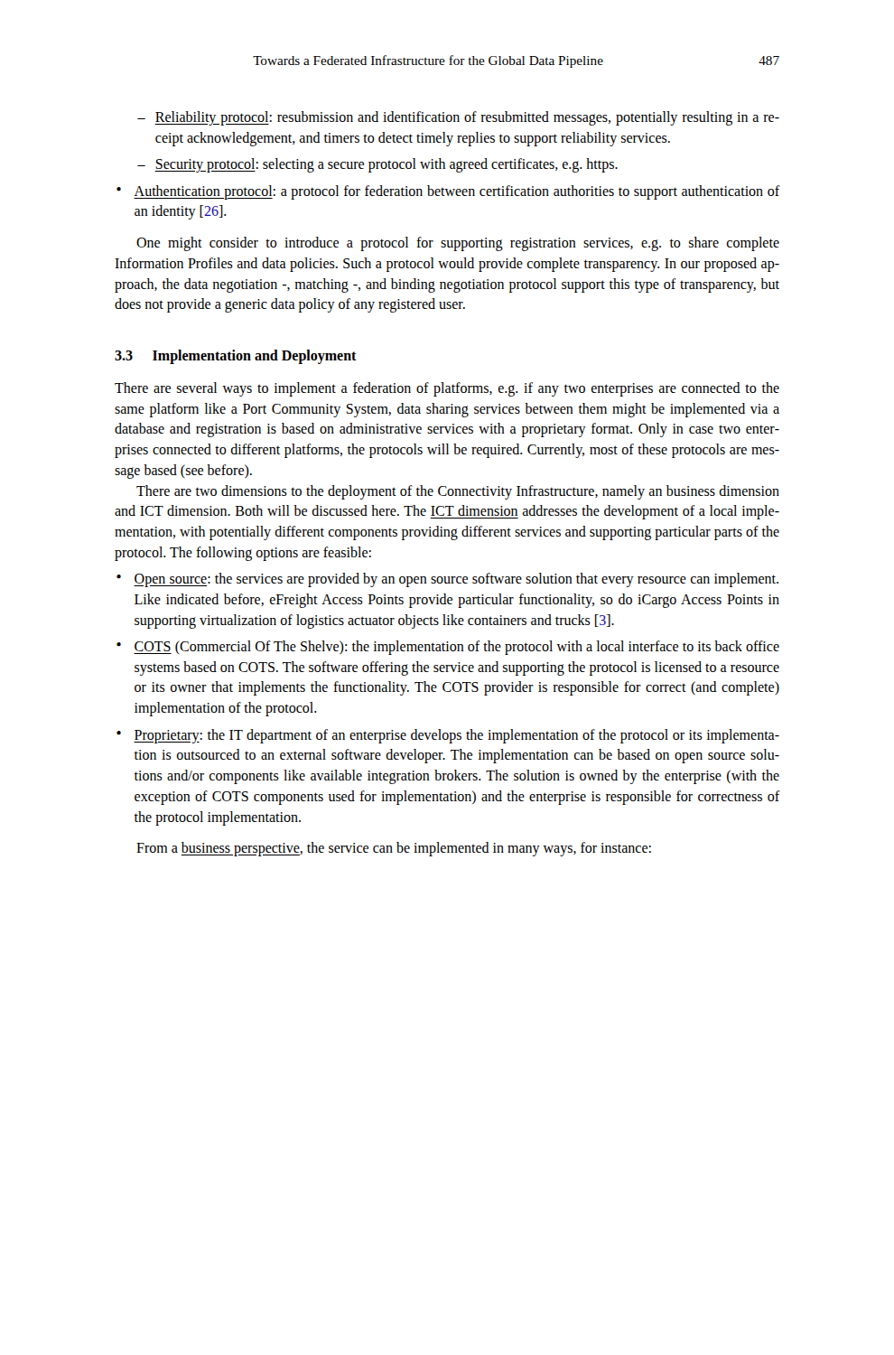Towards a Federated Infrastructure for the Global Data Pipeline
487
Reliability protocol: resubmission and identification of resubmitted messages, potentially resulting in a receipt acknowledgement, and timers to detect timely replies to support reliability services.
Security protocol: selecting a secure protocol with agreed certificates, e.g. https.
Authentication protocol: a protocol for federation between certification authorities to support authentication of an identity [26].
One might consider to introduce a protocol for supporting registration services, e.g. to share complete Information Profiles and data policies. Such a protocol would provide complete transparency. In our proposed approach, the data negotiation -, matching -, and binding negotiation protocol support this type of transparency, but does not provide a generic data policy of any registered user.
3.3 Implementation and Deployment
There are several ways to implement a federation of platforms, e.g. if any two enterprises are connected to the same platform like a Port Community System, data sharing services between them might be implemented via a database and registration is based on administrative services with a proprietary format. Only in case two enterprises connected to different platforms, the protocols will be required. Currently, most of these protocols are message based (see before).
There are two dimensions to the deployment of the Connectivity Infrastructure, namely an business dimension and ICT dimension. Both will be discussed here. The ICT dimension addresses the development of a local implementation, with potentially different components providing different services and supporting particular parts of the protocol. The following options are feasible:
Open source: the services are provided by an open source software solution that every resource can implement. Like indicated before, eFreight Access Points provide particular functionality, so do iCargo Access Points in supporting virtualization of logistics actuator objects like containers and trucks [3].
COTS (Commercial Of The Shelve): the implementation of the protocol with a local interface to its back office systems based on COTS. The software offering the service and supporting the protocol is licensed to a resource or its owner that implements the functionality. The COTS provider is responsible for correct (and complete) implementation of the protocol.
Proprietary: the IT department of an enterprise develops the implementation of the protocol or its implementation is outsourced to an external software developer. The implementation can be based on open source solutions and/or components like available integration brokers. The solution is owned by the enterprise (with the exception of COTS components used for implementation) and the enterprise is responsible for correctness of the protocol implementation.
From a business perspective, the service can be implemented in many ways, for instance: